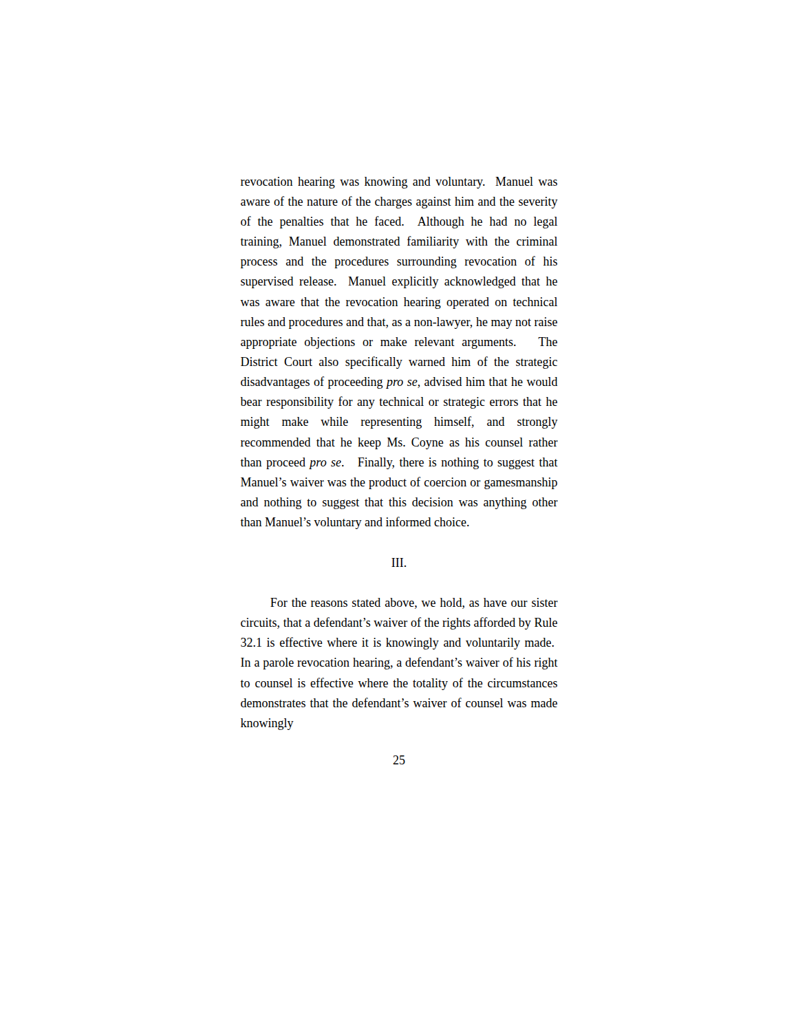revocation hearing was knowing and voluntary. Manuel was aware of the nature of the charges against him and the severity of the penalties that he faced. Although he had no legal training, Manuel demonstrated familiarity with the criminal process and the procedures surrounding revocation of his supervised release. Manuel explicitly acknowledged that he was aware that the revocation hearing operated on technical rules and procedures and that, as a non-lawyer, he may not raise appropriate objections or make relevant arguments. The District Court also specifically warned him of the strategic disadvantages of proceeding pro se, advised him that he would bear responsibility for any technical or strategic errors that he might make while representing himself, and strongly recommended that he keep Ms. Coyne as his counsel rather than proceed pro se. Finally, there is nothing to suggest that Manuel’s waiver was the product of coercion or gamesmanship and nothing to suggest that this decision was anything other than Manuel’s voluntary and informed choice.
III.
For the reasons stated above, we hold, as have our sister circuits, that a defendant’s waiver of the rights afforded by Rule 32.1 is effective where it is knowingly and voluntarily made. In a parole revocation hearing, a defendant’s waiver of his right to counsel is effective where the totality of the circumstances demonstrates that the defendant’s waiver of counsel was made knowingly
25